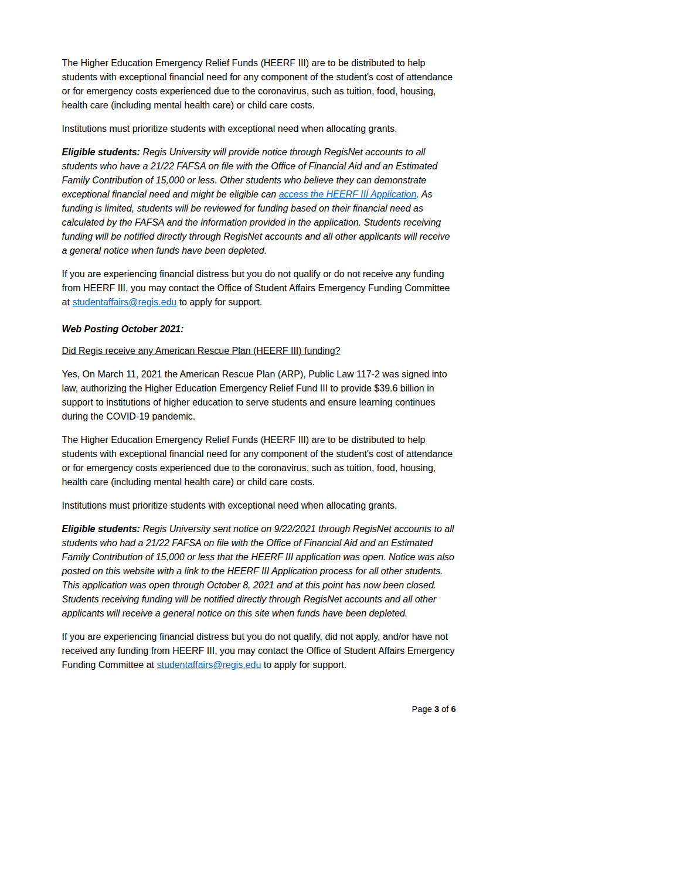The Higher Education Emergency Relief Funds (HEERF III) are to be distributed to help students with exceptional financial need for any component of the student's cost of attendance or for emergency costs experienced due to the coronavirus, such as tuition, food, housing, health care (including mental health care) or child care costs.
Institutions must prioritize students with exceptional need when allocating grants.
Eligible students: Regis University will provide notice through RegisNet accounts to all students who have a 21/22 FAFSA on file with the Office of Financial Aid and an Estimated Family Contribution of 15,000 or less. Other students who believe they can demonstrate exceptional financial need and might be eligible can access the HEERF III Application. As funding is limited, students will be reviewed for funding based on their financial need as calculated by the FAFSA and the information provided in the application. Students receiving funding will be notified directly through RegisNet accounts and all other applicants will receive a general notice when funds have been depleted.
If you are experiencing financial distress but you do not qualify or do not receive any funding from HEERF III, you may contact the Office of Student Affairs Emergency Funding Committee at studentaffairs@regis.edu to apply for support.
Web Posting October 2021:
Did Regis receive any American Rescue Plan (HEERF III) funding?
Yes, On March 11, 2021 the American Rescue Plan (ARP), Public Law 117-2 was signed into law, authorizing the Higher Education Emergency Relief Fund III to provide $39.6 billion in support to institutions of higher education to serve students and ensure learning continues during the COVID-19 pandemic.
The Higher Education Emergency Relief Funds (HEERF III) are to be distributed to help students with exceptional financial need for any component of the student's cost of attendance or for emergency costs experienced due to the coronavirus, such as tuition, food, housing, health care (including mental health care) or child care costs.
Institutions must prioritize students with exceptional need when allocating grants.
Eligible students: Regis University sent notice on 9/22/2021 through RegisNet accounts to all students who had a 21/22 FAFSA on file with the Office of Financial Aid and an Estimated Family Contribution of 15,000 or less that the HEERF III application was open. Notice was also posted on this website with a link to the HEERF III Application process for all other students. This application was open through October 8, 2021 and at this point has now been closed. Students receiving funding will be notified directly through RegisNet accounts and all other applicants will receive a general notice on this site when funds have been depleted.
If you are experiencing financial distress but you do not qualify, did not apply, and/or have not received any funding from HEERF III, you may contact the Office of Student Affairs Emergency Funding Committee at studentaffairs@regis.edu to apply for support.
Page 3 of 6